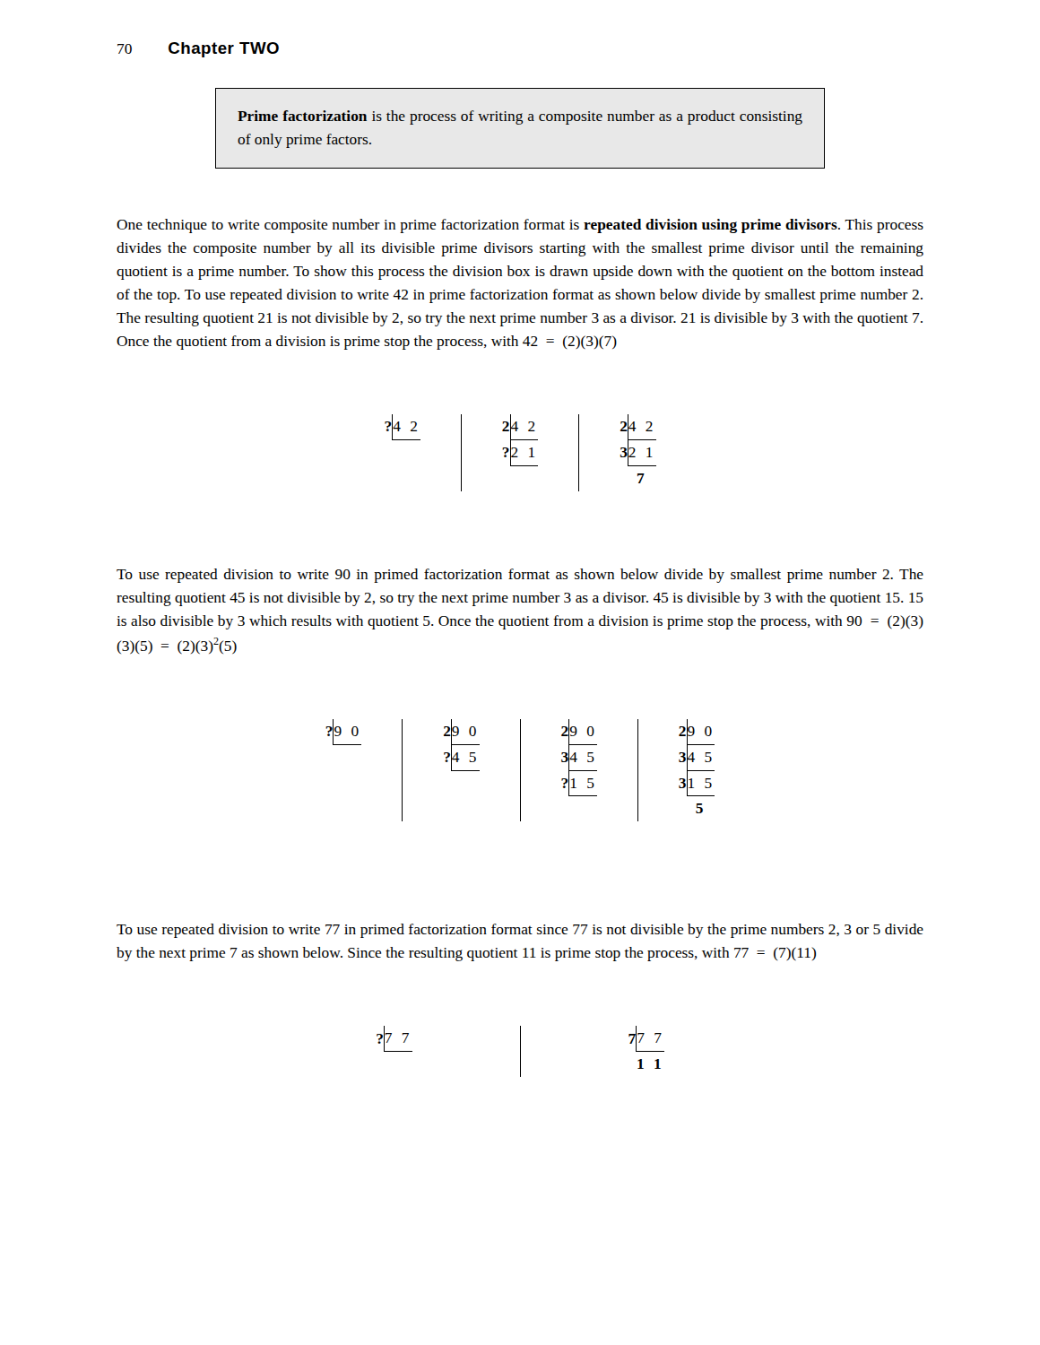70 Chapter TWO
Prime factorization is the process of writing a composite number as a product consisting of only prime factors.
One technique to write composite number in prime factorization format is repeated division using prime divisors. This process divides the composite number by all its divisible prime divisors starting with the smallest prime divisor until the remaining quotient is a prime number. To show this process the division box is drawn upside down with the quotient on the bottom instead of the top. To use repeated division to write 42 in prime factorization format as shown below divide by smallest prime number 2. The resulting quotient 21 is not divisible by 2, so try the next prime number 3 as a divisor. 21 is divisible by 3 with the quotient 7. Once the quotient from a division is prime stop the process, with 42 = (2)(3)(7)
| ? | 4 2 |
| 2 | 4 2 |
| ? | 2 1 |
| 2 | 4 2 |
| 3 | 2 1 |
| | 7 |
To use repeated division to write 90 in primed factorization format as shown below divide by smallest prime number 2. The resulting quotient 45 is not divisible by 2, so try the next prime number 3 as a divisor. 45 is divisible by 3 with the quotient 15. 15 is also divisible by 3 which results with quotient 5. Once the quotient from a division is prime stop the process, with 90 = (2)(3)(3)(5) = (2)(3)2(5)
| ? | 9 0 |
| 2 | 9 0 |
| ? | 4 5 |
| 2 | 9 0 |
| 3 | 4 5 |
| ? | 1 5 |
| 2 | 9 0 |
| 3 | 4 5 |
| 3 | 1 5 |
| | 5 |
To use repeated division to write 77 in primed factorization format since 77 is not divisible by the prime numbers 2, 3 or 5 divide by the next prime 7 as shown below. Since the resulting quotient 11 is prime stop the process, with 77 = (7)(11)
| ? | 7 7 |
| 7 | 7 7 |
| | 1 1 |